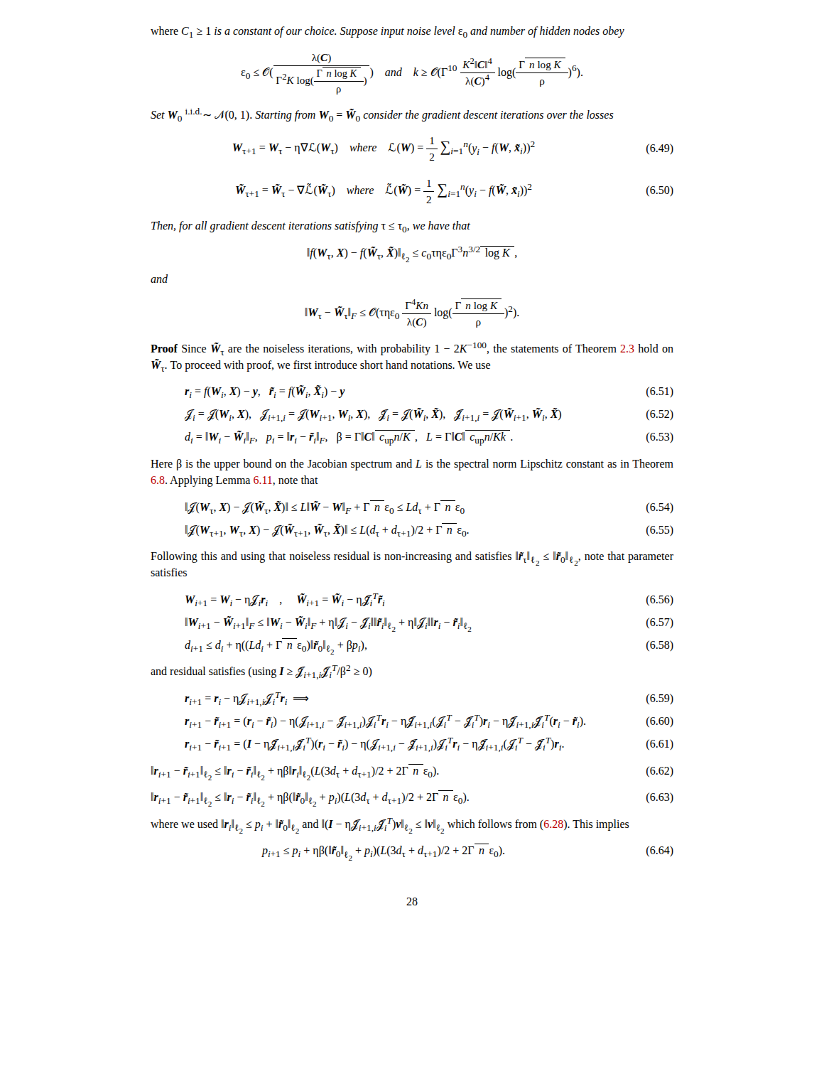where C1 ≥ 1 is a constant of our choice. Suppose input noise level ε0 and number of hidden nodes obey
ε0 ≤ 𝒪(λ(C) Γ2K log(Γ n log K ρ)) and k ≥ 𝒪(Γ10 K2‖C‖4 λ(C)4 log(Γ n log K ρ)6).
Set W0 i.i.d.∼ 𝒩(0, 1). Starting from W0 = W̃0 consider the gradient descent iterations over the losses
Wτ+1 = Wτ − η∇ℒ(Wτ) where ℒ(W) = 12 ∑i=1n(yi − f(W, x̃i))2
(6.49)
W̃τ+1 = W̃τ − ∇ℒ̃(W̃τ) where ℒ̃(W̃) = 12 ∑i=1n(yi − f(W̃, x̃i))2
(6.50)
Then, for all gradient descent iterations satisfying τ ≤ τ0, we have that
‖f(Wτ, X) − f(W̃τ, X̃)‖ℓ2 ≤ c0τηε0Γ3n3/2 log K ,
and
‖Wτ − W̃τ‖F ≤ 𝒪(τηε0 Γ4Kn λ(C) log(Γ n log K ρ)2).
Proof Since W̃τ are the noiseless iterations, with probability 1 − 2K−100, the statements of Theorem 2.3 hold on W̃τ. To proceed with proof, we first introduce short hand notations. We use
ri = f(Wi, X) − y, r̃i = f(W̃i, X̃i) − y
(6.51)
𝒥i = 𝒥(Wi, X), 𝒥i+1,i = 𝒥(Wi+1, Wi, X), 𝒥̃i = 𝒥(W̃i, X̃), 𝒥̃i+1,i = 𝒥(W̃i+1, W̃i, X̃)
(6.52)
di = ‖Wi − W̃i‖F, pi = ‖ri − r̃i‖F, β = Γ‖C‖ cupn/K , L = Γ‖C‖ cupn/Kk .
(6.53)
Here β is the upper bound on the Jacobian spectrum and L is the spectral norm Lipschitz constant as in Theorem 6.8. Applying Lemma 6.11, note that
‖𝒥(Wτ, X) − 𝒥(W̃τ, X̃)‖ ≤ L‖W̃ − W‖F + Γ n ε0 ≤ Ldτ + Γ n ε0
(6.54)
‖𝒥(Wτ+1, Wτ, X) − 𝒥(W̃τ+1, W̃τ, X̃)‖ ≤ L(dτ + dτ+1)/2 + Γ n ε0.
(6.55)
Following this and using that noiseless residual is non-increasing and satisfies ‖r̃τ‖ℓ2 ≤ ‖r̃0‖ℓ2, note that parameter satisfies
Wi+1 = Wi − η𝒥iri , W̃i+1 = W̃i − η𝒥̃iTr̃i
(6.56)
‖Wi+1 − W̃i+1‖F ≤ ‖Wi − W̃i‖F + η‖𝒥i − 𝒥̃i‖‖r̃i‖ℓ2 + η‖𝒥i‖‖ri − r̃i‖ℓ2
(6.57)
di+1 ≤ di + η((Ldi + Γ n ε0)‖r̃0‖ℓ2 + βpi),
(6.58)
and residual satisfies (using I ≥ 𝒥̃i+1,i𝒥̃iT/β2 ≥ 0)
ri+1 = ri − η𝒥i+1,i𝒥iTri ⟹
(6.59)
ri+1 − r̃i+1 = (ri − r̃i) − η(𝒥i+1,i − 𝒥̃i+1,i)𝒥iTri − η𝒥̃i+1,i(𝒥iT − 𝒥̃iT)ri − η𝒥̃i+1,i𝒥̃iT(ri − r̃i).
(6.60)
ri+1 − r̃i+1 = (I − η𝒥̃i+1,i𝒥̃iT)(ri − r̃i) − η(𝒥i+1,i − 𝒥̃i+1,i)𝒥iTri − η𝒥̃i+1,i(𝒥iT − 𝒥̃iT)ri.
(6.61)
‖ri+1 − r̃i+1‖ℓ2 ≤ ‖ri − r̃i‖ℓ2 + ηβ‖ri‖ℓ2(L(3dτ + dτ+1)/2 + 2Γ n ε0).
(6.62)
‖ri+1 − r̃i+1‖ℓ2 ≤ ‖ri − r̃i‖ℓ2 + ηβ(‖r̃0‖ℓ2 + pi)(L(3dτ + dτ+1)/2 + 2Γ n ε0).
(6.63)
where we used ‖ri‖ℓ2 ≤ pi + ‖r̃0‖ℓ2 and ‖(I − η𝒥̃i+1,i𝒥̃iT)v‖ℓ2 ≤ ‖v‖ℓ2 which follows from (6.28). This implies
pi+1 ≤ pi + ηβ(‖r̃0‖ℓ2 + pi)(L(3dτ + dτ+1)/2 + 2Γ n ε0).
(6.64)
28